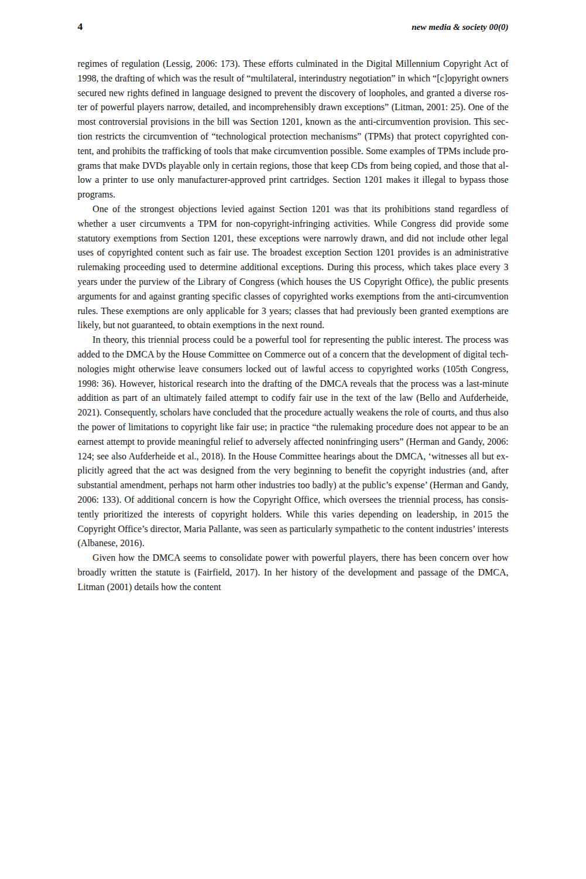4 new media & society 00(0)
regimes of regulation (Lessig, 2006: 173). These efforts culminated in the Digital Millennium Copyright Act of 1998, the drafting of which was the result of “multilateral, interindustry negotiation” in which “[c]opyright owners secured new rights defined in language designed to prevent the discovery of loopholes, and granted a diverse roster of powerful players narrow, detailed, and incomprehensibly drawn exceptions” (Litman, 2001: 25). One of the most controversial provisions in the bill was Section 1201, known as the anti-circumvention provision. This section restricts the circumvention of “technological protection mechanisms” (TPMs) that protect copyrighted content, and prohibits the trafficking of tools that make circumvention possible. Some examples of TPMs include programs that make DVDs playable only in certain regions, those that keep CDs from being copied, and those that allow a printer to use only manufacturer-approved print cartridges. Section 1201 makes it illegal to bypass those programs.
One of the strongest objections levied against Section 1201 was that its prohibitions stand regardless of whether a user circumvents a TPM for non-copyright-infringing activities. While Congress did provide some statutory exemptions from Section 1201, these exceptions were narrowly drawn, and did not include other legal uses of copyrighted content such as fair use. The broadest exception Section 1201 provides is an administrative rulemaking proceeding used to determine additional exceptions. During this process, which takes place every 3 years under the purview of the Library of Congress (which houses the US Copyright Office), the public presents arguments for and against granting specific classes of copyrighted works exemptions from the anti-circumvention rules. These exemptions are only applicable for 3 years; classes that had previously been granted exemptions are likely, but not guaranteed, to obtain exemptions in the next round.
In theory, this triennial process could be a powerful tool for representing the public interest. The process was added to the DMCA by the House Committee on Commerce out of a concern that the development of digital technologies might otherwise leave consumers locked out of lawful access to copyrighted works (105th Congress, 1998: 36). However, historical research into the drafting of the DMCA reveals that the process was a last-minute addition as part of an ultimately failed attempt to codify fair use in the text of the law (Bello and Aufderheide, 2021). Consequently, scholars have concluded that the procedure actually weakens the role of courts, and thus also the power of limitations to copyright like fair use; in practice “the rulemaking procedure does not appear to be an earnest attempt to provide meaningful relief to adversely affected noninfringing users” (Herman and Gandy, 2006: 124; see also Aufderheide et al., 2018). In the House Committee hearings about the DMCA, ‘witnesses all but explicitly agreed that the act was designed from the very beginning to benefit the copyright industries (and, after substantial amendment, perhaps not harm other industries too badly) at the public’s expense’ (Herman and Gandy, 2006: 133). Of additional concern is how the Copyright Office, which oversees the triennial process, has consistently prioritized the interests of copyright holders. While this varies depending on leadership, in 2015 the Copyright Office’s director, Maria Pallante, was seen as particularly sympathetic to the content industries’ interests (Albanese, 2016).
Given how the DMCA seems to consolidate power with powerful players, there has been concern over how broadly written the statute is (Fairfield, 2017). In her history of the development and passage of the DMCA, Litman (2001) details how the content